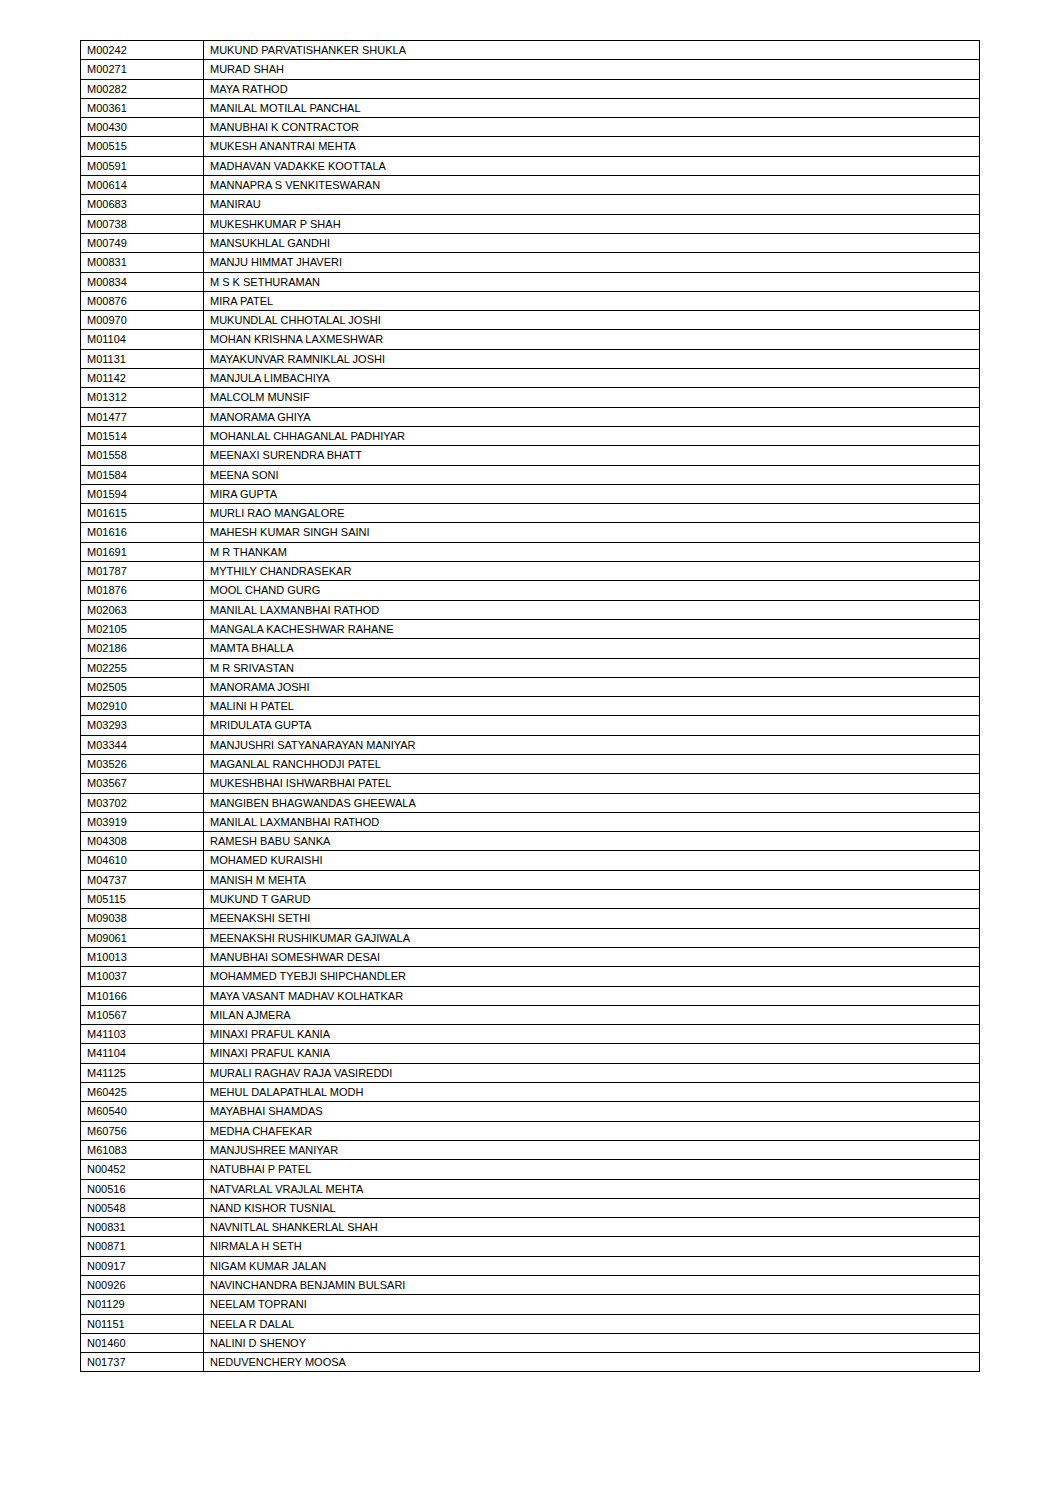| M00242 | MUKUND PARVATISHANKER SHUKLA |
| M00271 | MURAD SHAH |
| M00282 | MAYA RATHOD |
| M00361 | MANILAL MOTILAL PANCHAL |
| M00430 | MANUBHAI K CONTRACTOR |
| M00515 | MUKESH ANANTRAI MEHTA |
| M00591 | MADHAVAN VADAKKE KOOTTALA |
| M00614 | MANNAPRA S VENKITESWARAN |
| M00683 | MANIRAU |
| M00738 | MUKESHKUMAR P SHAH |
| M00749 | MANSUKHLAL GANDHI |
| M00831 | MANJU HIMMAT JHAVERI |
| M00834 | M S K SETHURAMAN |
| M00876 | MIRA PATEL |
| M00970 | MUKUNDLAL CHHOTALAL JOSHI |
| M01104 | MOHAN KRISHNA LAXMESHWAR |
| M01131 | MAYAKUNVAR RAMNIKLAL JOSHI |
| M01142 | MANJULA LIMBACHIYA |
| M01312 | MALCOLM MUNSIF |
| M01477 | MANORAMA GHIYA |
| M01514 | MOHANLAL CHHAGANLAL PADHIYAR |
| M01558 | MEENAXI SURENDRA BHATT |
| M01584 | MEENA SONI |
| M01594 | MIRA GUPTA |
| M01615 | MURLI RAO MANGALORE |
| M01616 | MAHESH KUMAR SINGH SAINI |
| M01691 | M R THANKAM |
| M01787 | MYTHILY CHANDRASEKAR |
| M01876 | MOOL CHAND GURG |
| M02063 | MANILAL LAXMANBHAI RATHOD |
| M02105 | MANGALA KACHESHWAR RAHANE |
| M02186 | MAMTA BHALLA |
| M02255 | M R SRIVASTAN |
| M02505 | MANORAMA JOSHI |
| M02910 | MALINI H PATEL |
| M03293 | MRIDULATA GUPTA |
| M03344 | MANJUSHRI SATYANARAYAN MANIYAR |
| M03526 | MAGANLAL RANCHHODJI PATEL |
| M03567 | MUKESHBHAI ISHWARBHAI PATEL |
| M03702 | MANGIBEN BHAGWANDAS GHEEWALA |
| M03919 | MANILAL LAXMANBHAI RATHOD |
| M04308 | RAMESH BABU SANKA |
| M04610 | MOHAMED KURAISHI |
| M04737 | MANISH M MEHTA |
| M05115 | MUKUND T GARUD |
| M09038 | MEENAKSHI SETHI |
| M09061 | MEENAKSHI RUSHIKUMAR GAJIWALA |
| M10013 | MANUBHAI SOMESHWAR DESAI |
| M10037 | MOHAMMED TYEBJI SHIPCHANDLER |
| M10166 | MAYA VASANT MADHAV KOLHATKAR |
| M10567 | MILAN AJMERA |
| M41103 | MINAXI PRAFUL KANIA |
| M41104 | MINAXI PRAFUL KANIA |
| M41125 | MURALI RAGHAV RAJA VASIREDDI |
| M60425 | MEHUL DALAPATHLAL MODH |
| M60540 | MAYABHAI SHAMDAS |
| M60756 | MEDHA CHAFEKAR |
| M61083 | MANJUSHREE MANIYAR |
| N00452 | NATUBHAI P PATEL |
| N00516 | NATVARLAL VRAJLAL MEHTA |
| N00548 | NAND KISHOR TUSNIAL |
| N00831 | NAVNITLAL SHANKERLAL SHAH |
| N00871 | NIRMALA H SETH |
| N00917 | NIGAM KUMAR JALAN |
| N00926 | NAVINCHANDRA BENJAMIN BULSARI |
| N01129 | NEELAM TOPRANI |
| N01151 | NEELA R DALAL |
| N01460 | NALINI D SHENOY |
| N01737 | NEDUVENCHERY MOOSA |